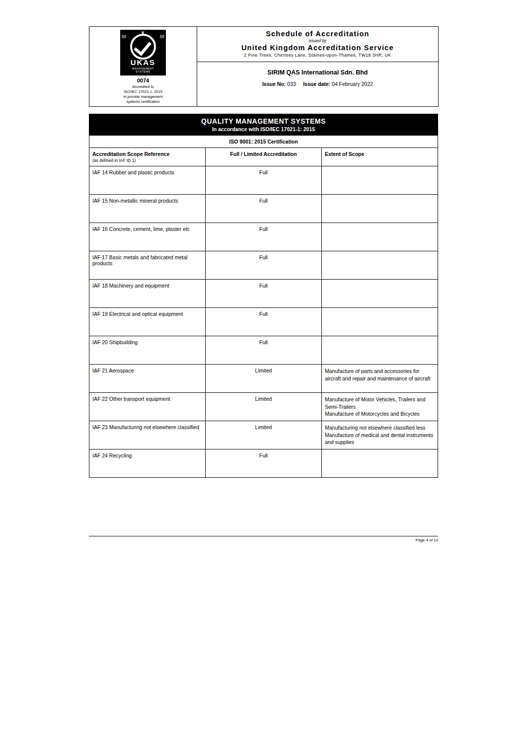♛ ||||| ||||| UKAS MANAGEMENT
SYSTEMS
0074
Accredited to
ISO/IEC 17021-1: 2015
to provide management
systems certification
Schedule of Accreditation
issued by
United Kingdom Accreditation Service
2 Pine Trees, Chertsey Lane, Staines-upon-Thames, TW18 3HR, UK
SIRIM QAS International Sdn. Bhd
Issue No: 033 Issue date: 04 February 2022
| QUALITY MANAGEMENT SYSTEMS In accordance with ISO/IEC 17021-1: 2015 |
| ISO 9001: 2015 Certification |
| Accreditation Scope Reference (as defined in IAF ID 1) | Full / Limited Accreditation | Extent of Scope |
| IAF 14 Rubber and plastic products | Full | |
| IAF 15 Non-metallic mineral products | Full | |
| IAF 16 Concrete, cement, lime, plaster etc | Full | |
| IAF 17 Basic metals and fabricated metal products | Full | |
| IAF 18 Machinery and equipment | Full | |
| IAF 19 Electrical and optical equipment | Full | |
| IAF 20 Shipbuilding | Full | |
| IAF 21 Aerospace | Limited | Manufacture of parts and accessories for aircraft and repair and maintenance of aircraft |
| IAF 22 Other transport equipment | Limited | Manufacture of Motor Vehicles, Trailers and Semi-Trailers Manufacture of Motorcycles and Bicycles |
| IAF 23 Manufacturing not elsewhere classified | Limited | Manufacturing not elsewhere classified less Manufacture of medical and dental instruments and supplies |
| IAF 24 Recycling | Full | |
Page 4 of 10